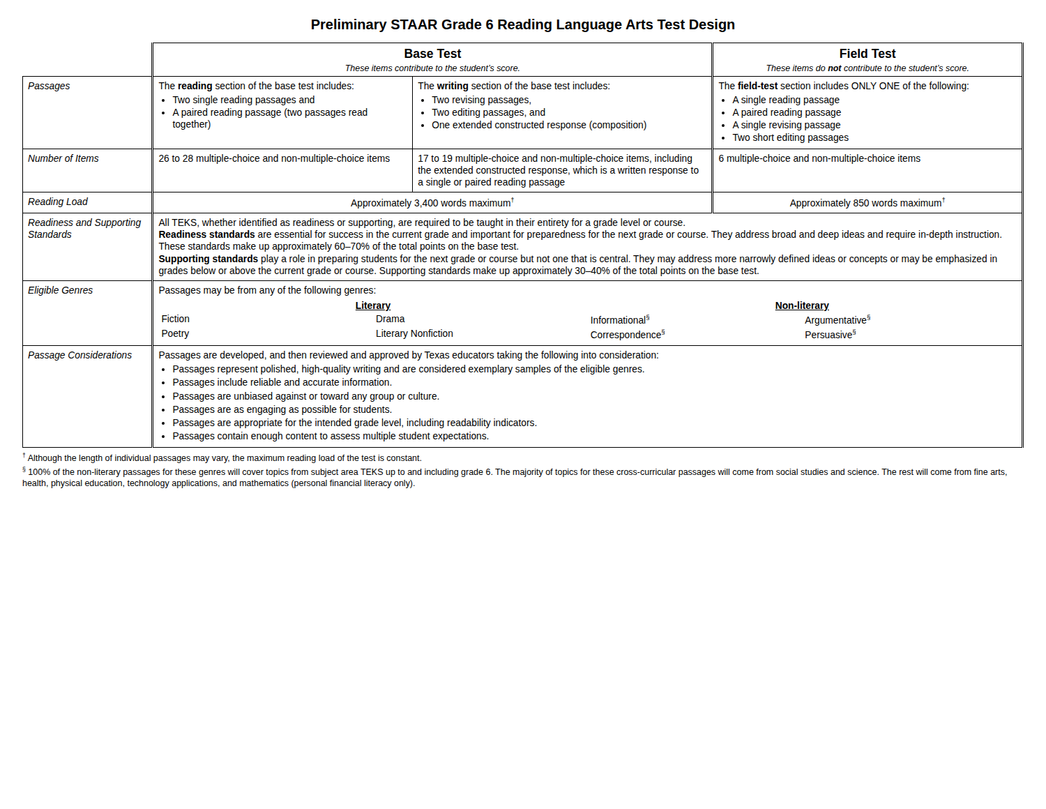Preliminary STAAR Grade 6 Reading Language Arts Test Design
| | Base Test These items contribute to the student’s score. | Field Test These items do not contribute to the student’s score. |
| Passages | The reading section of the base test includes: Two single reading passages and A paired reading passage (two passages read together) | The writing section of the base test includes: Two revising passages, Two editing passages, and One extended constructed response (composition) | The field-test section includes ONLY ONE of the following: A single reading passage A paired reading passage A single revising passage Two short editing passages |
| Number of Items | 26 to 28 multiple-choice and non-multiple-choice items | 17 to 19 multiple-choice and non-multiple-choice items, including the extended constructed response, which is a written response to a single or paired reading passage | 6 multiple-choice and non-multiple-choice items |
| Reading Load | Approximately 3,400 words maximum † | Approximately 850 words maximum † |
| Readiness and Supporting Standards | All TEKS, whether identified as readiness or supporting, are required to be taught in their entirety for a grade level or course. Readiness standards are essential for success in the current grade and important for preparedness for the next grade or course. They address broad and deep ideas and require in-depth instruction. These standards make up approximately 60–70% of the total points on the base test. Supporting standards play a role in preparing students for the next grade or course but not one that is central. They may address more narrowly defined ideas or concepts or may be emphasized in grades below or above the current grade or course. Supporting standards make up approximately 30–40% of the total points on the base test. |
| Eligible Genres | Passages may be from any of the following genres: / Literary / Non-literary / / Fiction / Drama / Informational § / Argumentative § / / Poetry / Literary Nonfiction / Correspondence § / Persuasive § / |
| Passage Considerations | Passages are developed, and then reviewed and approved by Texas educators taking the following into consideration: Passages represent polished, high-quality writing and are considered exemplary samples of the eligible genres. Passages include reliable and accurate information. Passages are unbiased against or toward any group or culture. Passages are as engaging as possible for students. Passages are appropriate for the intended grade level, including readability indicators. Passages contain enough content to assess multiple student expectations. |
† Although the length of individual passages may vary, the maximum reading load of the test is constant.
§ 100% of the non-literary passages for these genres will cover topics from subject area TEKS up to and including grade 6. The majority of topics for these cross-curricular passages will come from social studies and science. The rest will come from fine arts, health, physical education, technology applications, and mathematics (personal financial literacy only).